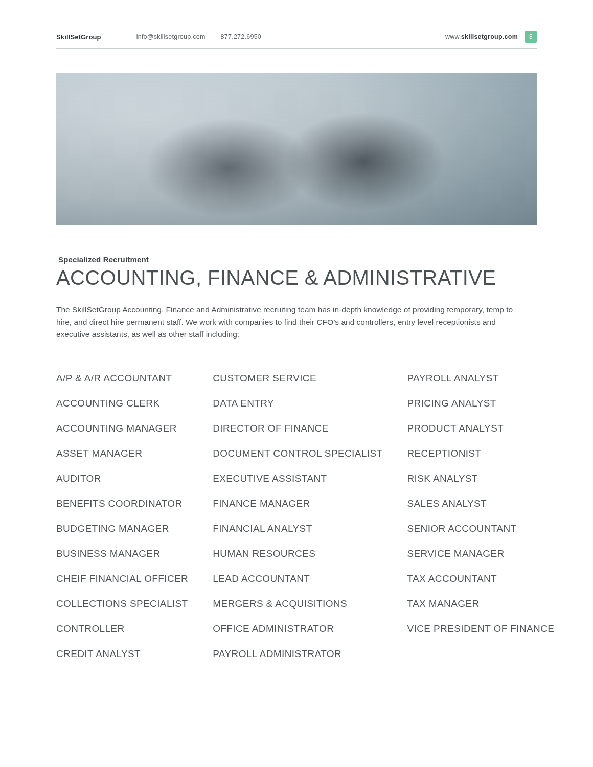SkillSetGroup info@skillsetgroup.com 877.272.6950 www.skillsetgroup.com 8
Specialized Recruitment
Accounting, Finance & Administrative
The SkillSetGroup Accounting, Finance and Administrative recruiting team has in-depth knowledge of providing temporary, temp to hire, and direct hire permanent staff. We work with companies to find their CFO’s and controllers, entry level receptionists and executive assistants, as well as other staff including:
A/P & A/R Accountant
Accounting Clerk
Accounting Manager
Asset Manager
Auditor
Benefits Coordinator
Budgeting Manager
Business Manager
Cheif Financial Officer
Collections Specialist
Controller
Credit Analyst
Customer Service
Data Entry
Director of Finance
Document Control Specialist
Executive Assistant
Finance Manager
Financial Analyst
Human Resources
Lead Accountant
Mergers & Acquisitions
Office Administrator
Payroll Administrator
Payroll Analyst
Pricing Analyst
Product Analyst
Receptionist
Risk Analyst
Sales Analyst
Senior Accountant
Service Manager
Tax Accountant
Tax Manager
Vice President of Finance